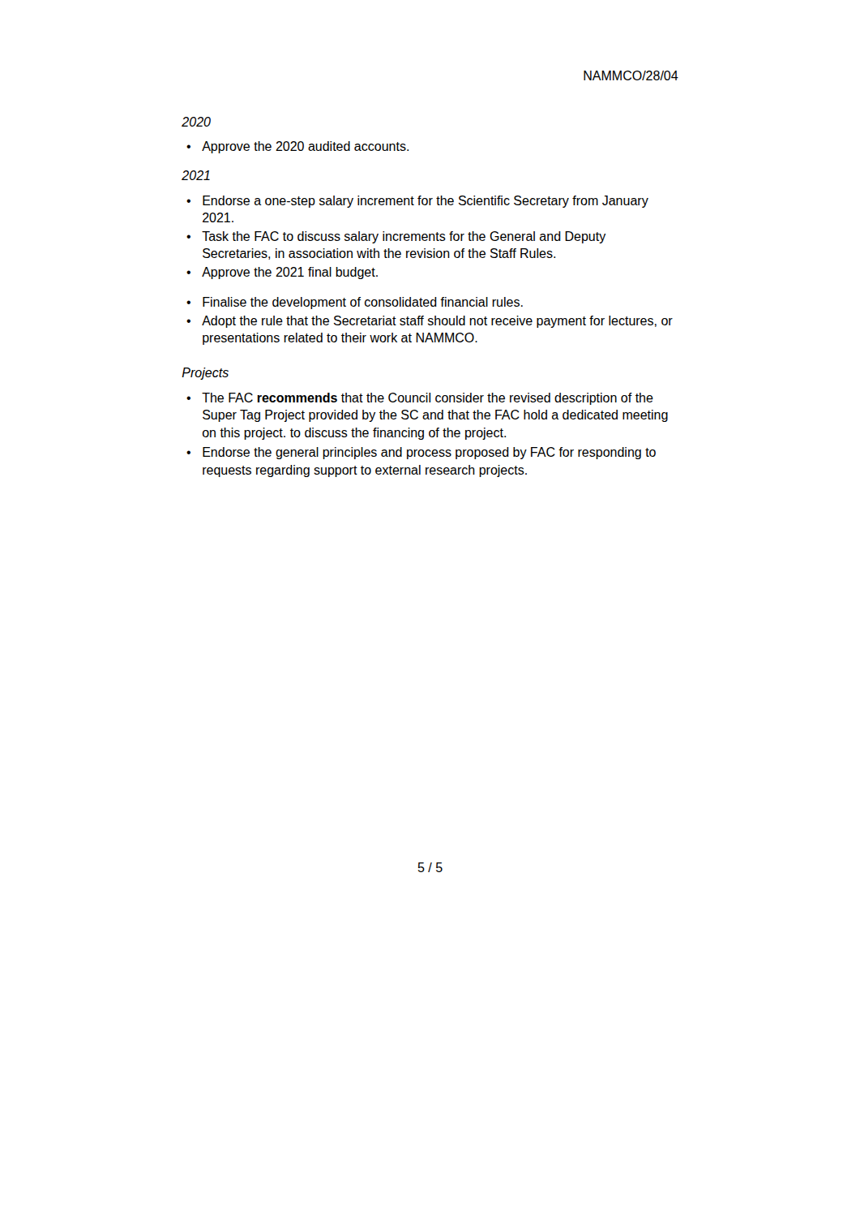NAMMCO/28/04
2020
Approve the 2020 audited accounts.
2021
Endorse a one-step salary increment for the Scientific Secretary from January 2021.
Task the FAC to discuss salary increments for the General and Deputy Secretaries, in association with the revision of the Staff Rules.
Approve the 2021 final budget.
Finalise the development of consolidated financial rules.
Adopt the rule that the Secretariat staff should not receive payment for lectures, or presentations related to their work at NAMMCO.
Projects
The FAC recommends that the Council consider the revised description of the Super Tag Project provided by the SC and that the FAC hold a dedicated meeting on this project. to discuss the financing of the project.
Endorse the general principles and process proposed by FAC for responding to requests regarding support to external research projects.
5 / 5